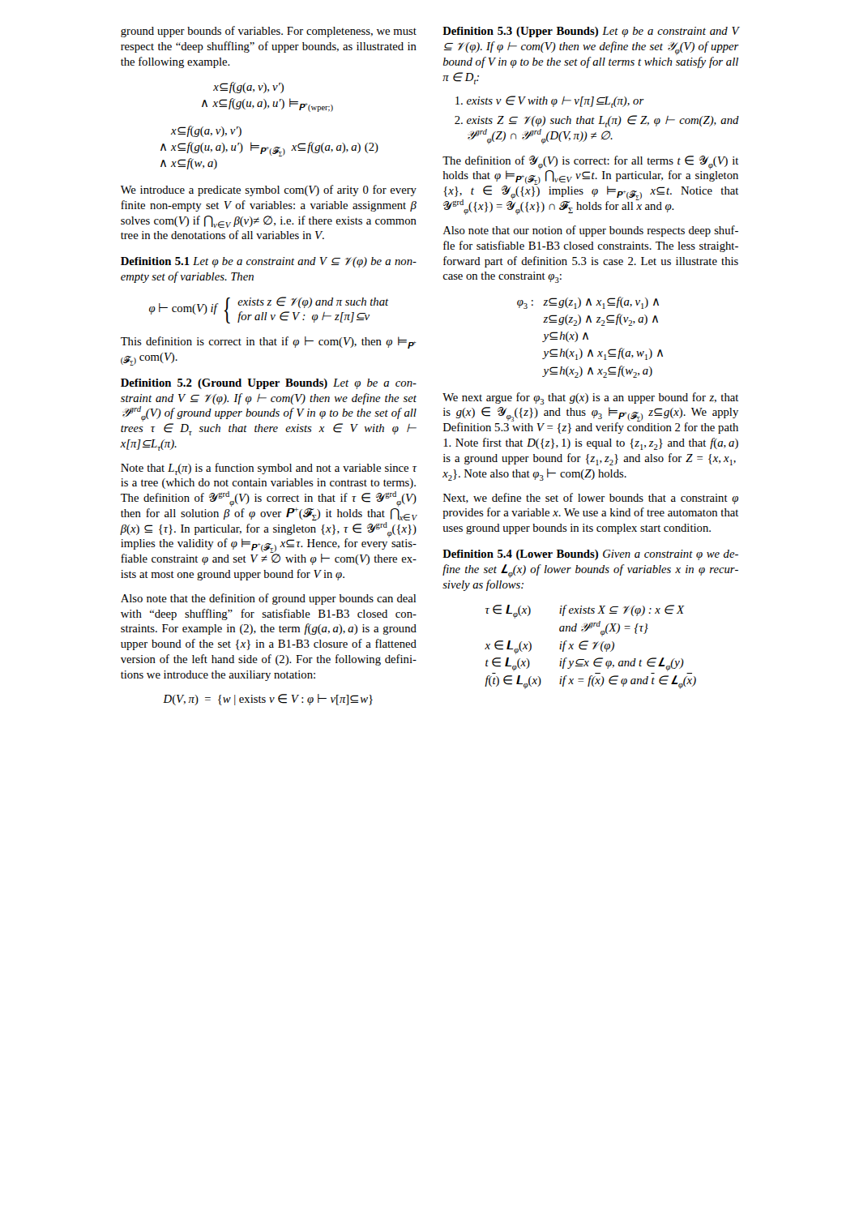ground upper bounds of variables. For completeness, we must respect the “deep shuffling” of upper bounds, as illustrated in the following example.
| | x ⊆ f ( g ( a , v ), v′ ) | | |
| ∧ | x ⊆ f ( g ( u , a ), u′ ) | ⊨ 𝑷 + (wper;) | |
| | x ⊆ f ( g ( a , v ), v′ ) | | |
| ∧ | x ⊆ f ( g ( u , a ), u′ ) | ⊨ 𝑷 + (𝓕 Σ ) | x ⊆ f ( g ( a , a ), a ) | (2) |
| ∧ | x ⊆ f ( w , a ) | | | |
We introduce a predicate symbol com(V) of arity 0 for every finite non-empty set V of variables: a variable assignment β solves com(V) if ⋂v∈V β(v)≠ ∅, i.e. if there exists a common tree in the denotations of all variables in V.
Definition 5.1 Let φ be a constraint and V ⊆ 𝒱(φ) be a non-empty set of variables. Then
φ ⊢ com(V) if { exists z ∈ 𝒱(φ) and π such that
for all v ∈ V : φ ⊢ z[π]⊆v
This definition is correct in that if φ ⊢ com(V), then φ ⊨𝑷+(𝓕Σ) com(V).
Definition 5.2 (Ground Upper Bounds) Let φ be a constraint and V ⊆ 𝒱(φ). If φ ⊢ com(V) then we define the set 𝒴grdφ(V) of ground upper bounds of V in φ to be the set of all trees τ ∈ Dτ such that there exists x ∈ V with φ ⊢ x[π]⊆Lτ(π).
Note that Lτ(π) is a function symbol and not a variable since τ is a tree (which do not contain variables in contrast to terms). The definition of 𝒴grdφ(V) is correct in that if τ ∈ 𝒴grdφ(V) then for all solution β of φ over 𝑷+(𝓕Σ) it holds that ⋂x∈V β(x) ⊆ {τ}. In particular, for a singleton {x}, τ ∈ 𝒴grdφ({x}) implies the validity of φ ⊨𝑷+(𝓕Σ) x⊆τ. Hence, for every satisfiable constraint φ and set V ≠ ∅ with φ ⊢ com(V) there exists at most one ground upper bound for V in φ.
Also note that the definition of ground upper bounds can deal with “deep shuffling” for satisfiable B1-B3 closed constraints. For example in (2), the term f(g(a, a), a) is a ground upper bound of the set {x} in a B1-B3 closure of a flattened version of the left hand side of (2). For the following definitions we introduce the auxiliary notation:
D(V, π) = {w | exists v ∈ V : φ ⊢ v[π]⊆w}
Definition 5.3 (Upper Bounds) Let φ be a constraint and V ⊆ 𝒱(φ). If φ ⊢ com(V) then we define the set 𝒴φ(V) of upper bound of V in φ to be the set of all terms t which satisfy for all π ∈ Dt:
exists v ∈ V with φ ⊢ v[π]⊆Lt(π), or
exists Z ⊆ 𝒱(φ) such that Lt(π) ∈ Z, φ ⊢ com(Z), and 𝒴grdφ(Z) ∩ 𝒴grdφ(D(V, π)) ≠ ∅.
The definition of 𝒴φ(V) is correct: for all terms t ∈ 𝒴φ(V) it holds that φ ⊨𝑷+(𝓕Σ) ⋂v∈V v⊆t. In particular, for a singleton {x}, t ∈ 𝒴φ({x}) implies φ ⊨𝑷+(𝓕Σ) x⊆t. Notice that 𝒴grdφ({x}) = 𝒴φ({x}) ∩ 𝓕Σ holds for all x and φ.
Also note that our notion of upper bounds respects deep shuffle for satisfiable B1-B3 closed constraints. The less straightforward part of definition 5.3 is case 2. Let us illustrate this case on the constraint φ3:
| φ 3 : | z ⊆ g ( z 1 ) ∧ x 1 ⊆ f ( a , v 1 ) ∧ |
| | z ⊆ g ( z 2 ) ∧ z 2 ⊆ f ( v 2 , a ) ∧ |
| | y ⊆ h ( x ) ∧ |
| | y ⊆ h ( x 1 ) ∧ x 1 ⊆ f ( a , w 1 ) ∧ |
| | y ⊆ h ( x 2 ) ∧ x 2 ⊆ f ( w 2 , a ) |
We next argue for φ3 that g(x) is a an upper bound for z, that is g(x) ∈ 𝒴φ3({z}) and thus φ3 ⊨𝑷+(𝓕Σ) z⊆g(x). We apply Definition 5.3 with V = {z} and verify condition 2 for the path 1. Note first that D({z}, 1) is equal to {z1, z2} and that f(a, a) is a ground upper bound for {z1, z2} and also for Z = {x, x1, x2}. Note also that φ3 ⊢ com(Z) holds.
Next, we define the set of lower bounds that a constraint φ provides for a variable x. We use a kind of tree automaton that uses ground upper bounds in its complex start condition.
Definition 5.4 (Lower Bounds) Given a constraint φ we define the set 𝑳φ(x) of lower bounds of variables x in φ recursively as follows:
| τ ∈ 𝑳 φ ( x ) | if exists X ⊆ 𝒱( φ ) : x ∈ X |
| | and 𝒴 grd φ ( X ) = { τ } |
| x ∈ 𝑳 φ ( x ) | if x ∈ 𝒱( φ ) |
| t ∈ 𝑳 φ ( x ) | if y ⊆ x ∈ φ , and t ∈ 𝑳 φ ( y ) |
| f ( t ) ∈ 𝑳 φ ( x ) | if x = f ( x ) ∈ φ and t ∈ 𝑳 φ ( x ) |